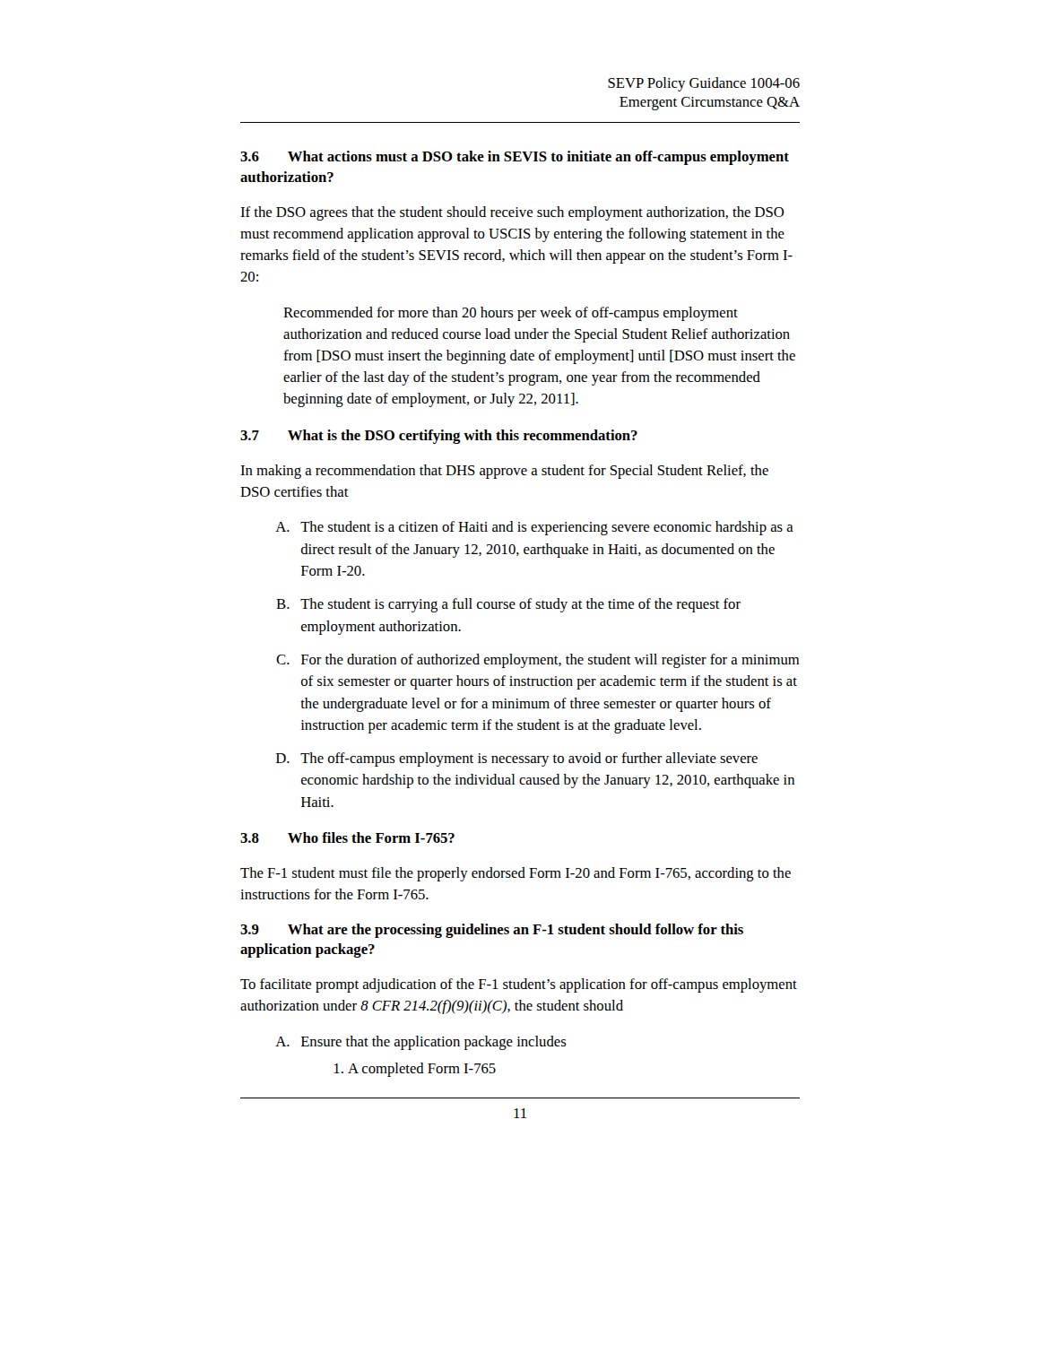SEVP Policy Guidance 1004-06 Emergent Circumstance Q&A
3.6 What actions must a DSO take in SEVIS to initiate an off-campus employment authorization?
If the DSO agrees that the student should receive such employment authorization, the DSO must recommend application approval to USCIS by entering the following statement in the remarks field of the student’s SEVIS record, which will then appear on the student’s Form I-20:
Recommended for more than 20 hours per week of off-campus employment authorization and reduced course load under the Special Student Relief authorization from [DSO must insert the beginning date of employment] until [DSO must insert the earlier of the last day of the student’s program, one year from the recommended beginning date of employment, or July 22, 2011].
3.7 What is the DSO certifying with this recommendation?
In making a recommendation that DHS approve a student for Special Student Relief, the DSO certifies that
The student is a citizen of Haiti and is experiencing severe economic hardship as a direct result of the January 12, 2010, earthquake in Haiti, as documented on the Form I-20.
The student is carrying a full course of study at the time of the request for employment authorization.
For the duration of authorized employment, the student will register for a minimum of six semester or quarter hours of instruction per academic term if the student is at the undergraduate level or for a minimum of three semester or quarter hours of instruction per academic term if the student is at the graduate level.
The off-campus employment is necessary to avoid or further alleviate severe economic hardship to the individual caused by the January 12, 2010, earthquake in Haiti.
3.8 Who files the Form I-765?
The F-1 student must file the properly endorsed Form I-20 and Form I-765, according to the instructions for the Form I-765.
3.9 What are the processing guidelines an F-1 student should follow for this application package?
To facilitate prompt adjudication of the F-1 student’s application for off-campus employment authorization under 8 CFR 214.2(f)(9)(ii)(C), the student should
Ensure that the application package includes
A completed Form I-765
11